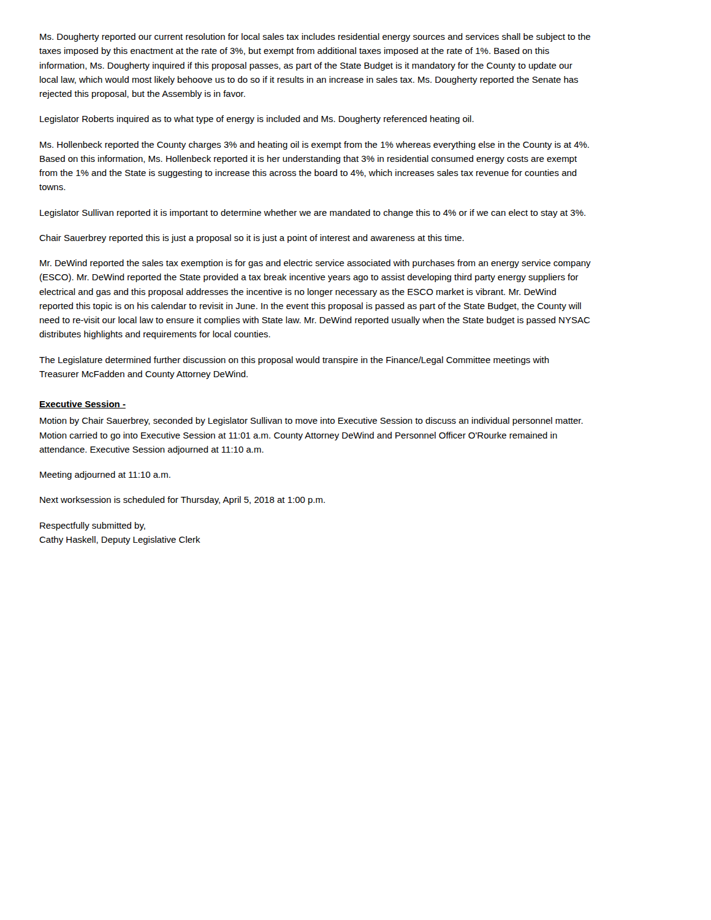Ms. Dougherty reported our current resolution for local sales tax includes residential energy sources and services shall be subject to the taxes imposed by this enactment at the rate of 3%, but exempt from additional taxes imposed at the rate of 1%. Based on this information, Ms. Dougherty inquired if this proposal passes, as part of the State Budget is it mandatory for the County to update our local law, which would most likely behoove us to do so if it results in an increase in sales tax. Ms. Dougherty reported the Senate has rejected this proposal, but the Assembly is in favor.
Legislator Roberts inquired as to what type of energy is included and Ms. Dougherty referenced heating oil.
Ms. Hollenbeck reported the County charges 3% and heating oil is exempt from the 1% whereas everything else in the County is at 4%. Based on this information, Ms. Hollenbeck reported it is her understanding that 3% in residential consumed energy costs are exempt from the 1% and the State is suggesting to increase this across the board to 4%, which increases sales tax revenue for counties and towns.
Legislator Sullivan reported it is important to determine whether we are mandated to change this to 4% or if we can elect to stay at 3%.
Chair Sauerbrey reported this is just a proposal so it is just a point of interest and awareness at this time.
Mr. DeWind reported the sales tax exemption is for gas and electric service associated with purchases from an energy service company (ESCO). Mr. DeWind reported the State provided a tax break incentive years ago to assist developing third party energy suppliers for electrical and gas and this proposal addresses the incentive is no longer necessary as the ESCO market is vibrant. Mr. DeWind reported this topic is on his calendar to revisit in June. In the event this proposal is passed as part of the State Budget, the County will need to re-visit our local law to ensure it complies with State law. Mr. DeWind reported usually when the State budget is passed NYSAC distributes highlights and requirements for local counties.
The Legislature determined further discussion on this proposal would transpire in the Finance/Legal Committee meetings with Treasurer McFadden and County Attorney DeWind.
Executive Session -
Motion by Chair Sauerbrey, seconded by Legislator Sullivan to move into Executive Session to discuss an individual personnel matter. Motion carried to go into Executive Session at 11:01 a.m. County Attorney DeWind and Personnel Officer O'Rourke remained in attendance. Executive Session adjourned at 11:10 a.m.
Meeting adjourned at 11:10 a.m.
Next worksession is scheduled for Thursday, April 5, 2018 at 1:00 p.m.
Respectfully submitted by,
Cathy Haskell, Deputy Legislative Clerk